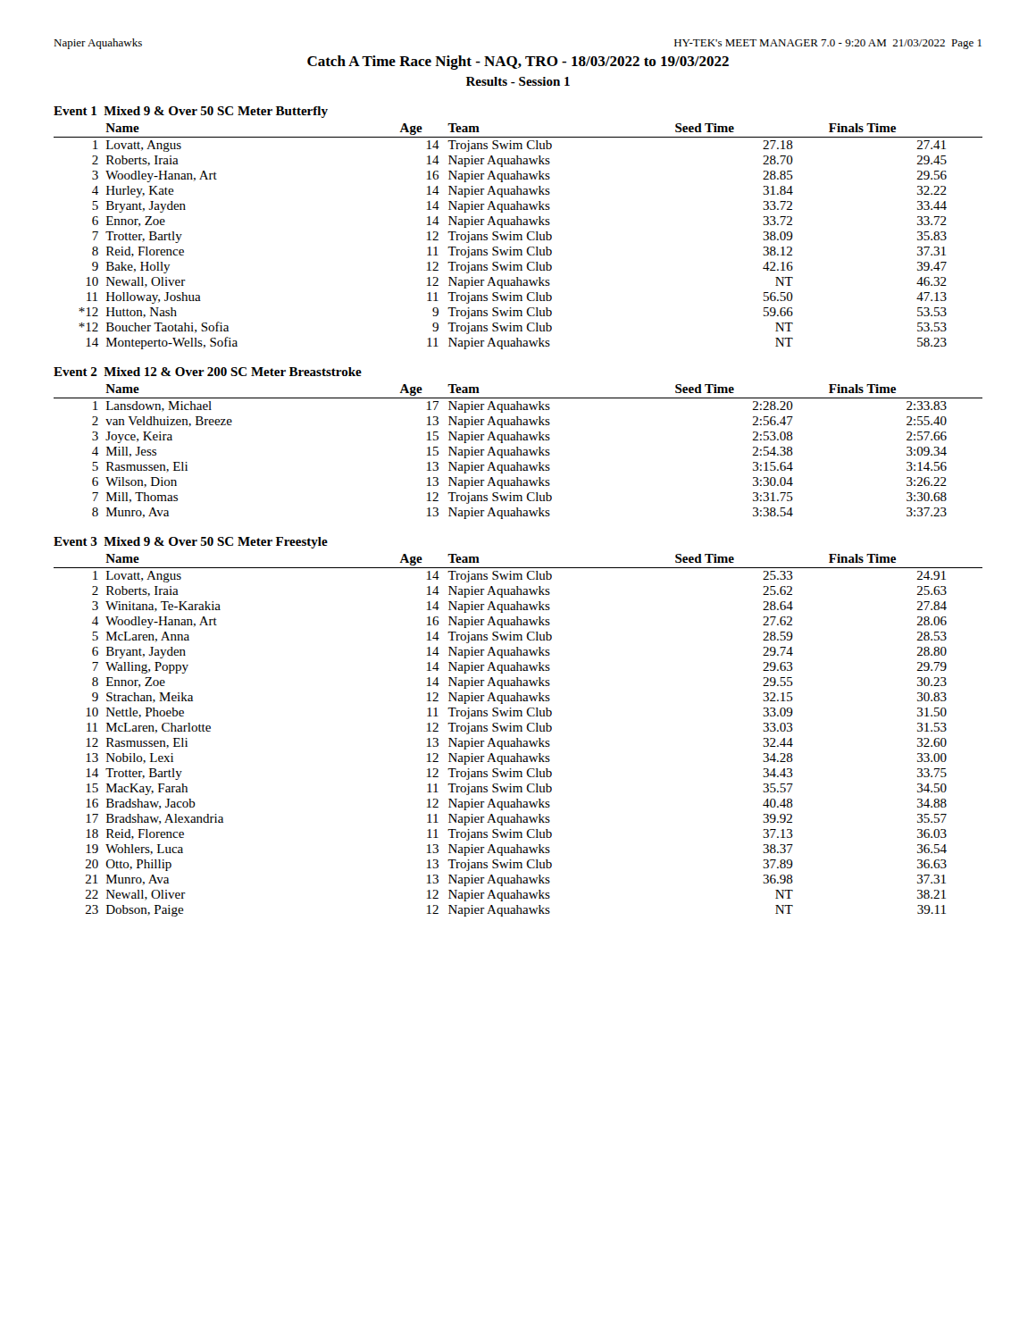Napier Aquahawks
HY-TEK's MEET MANAGER 7.0 - 9:20 AM 21/03/2022 Page 1
Catch A Time Race Night - NAQ, TRO - 18/03/2022 to 19/03/2022
Results - Session 1
Event 1 Mixed 9 & Over 50 SC Meter Butterfly
| | Name | Age | Team | Seed Time | Finals Time |
| --- | --- | --- | --- | --- | --- |
| 1 | Lovatt, Angus | 14 | Trojans Swim Club | 27.18 | 27.41 |
| 2 | Roberts, Iraia | 14 | Napier Aquahawks | 28.70 | 29.45 |
| 3 | Woodley-Hanan, Art | 16 | Napier Aquahawks | 28.85 | 29.56 |
| 4 | Hurley, Kate | 14 | Napier Aquahawks | 31.84 | 32.22 |
| 5 | Bryant, Jayden | 14 | Napier Aquahawks | 33.72 | 33.44 |
| 6 | Ennor, Zoe | 14 | Napier Aquahawks | 33.72 | 33.72 |
| 7 | Trotter, Bartly | 12 | Trojans Swim Club | 38.09 | 35.83 |
| 8 | Reid, Florence | 11 | Trojans Swim Club | 38.12 | 37.31 |
| 9 | Bake, Holly | 12 | Trojans Swim Club | 42.16 | 39.47 |
| 10 | Newall, Oliver | 12 | Napier Aquahawks | NT | 46.32 |
| 11 | Holloway, Joshua | 11 | Trojans Swim Club | 56.50 | 47.13 |
| *12 | Hutton, Nash | 9 | Trojans Swim Club | 59.66 | 53.53 |
| *12 | Boucher Taotahi, Sofia | 9 | Trojans Swim Club | NT | 53.53 |
| 14 | Monteperto-Wells, Sofia | 11 | Napier Aquahawks | NT | 58.23 |
Event 2 Mixed 12 & Over 200 SC Meter Breaststroke
| | Name | Age | Team | Seed Time | Finals Time |
| --- | --- | --- | --- | --- | --- |
| 1 | Lansdown, Michael | 17 | Napier Aquahawks | 2:28.20 | 2:33.83 |
| 2 | van Veldhuizen, Breeze | 13 | Napier Aquahawks | 2:56.47 | 2:55.40 |
| 3 | Joyce, Keira | 15 | Napier Aquahawks | 2:53.08 | 2:57.66 |
| 4 | Mill, Jess | 15 | Napier Aquahawks | 2:54.38 | 3:09.34 |
| 5 | Rasmussen, Eli | 13 | Napier Aquahawks | 3:15.64 | 3:14.56 |
| 6 | Wilson, Dion | 13 | Napier Aquahawks | 3:30.04 | 3:26.22 |
| 7 | Mill, Thomas | 12 | Trojans Swim Club | 3:31.75 | 3:30.68 |
| 8 | Munro, Ava | 13 | Napier Aquahawks | 3:38.54 | 3:37.23 |
Event 3 Mixed 9 & Over 50 SC Meter Freestyle
| | Name | Age | Team | Seed Time | Finals Time |
| --- | --- | --- | --- | --- | --- |
| 1 | Lovatt, Angus | 14 | Trojans Swim Club | 25.33 | 24.91 |
| 2 | Roberts, Iraia | 14 | Napier Aquahawks | 25.62 | 25.63 |
| 3 | Winitana, Te-Karakia | 14 | Napier Aquahawks | 28.64 | 27.84 |
| 4 | Woodley-Hanan, Art | 16 | Napier Aquahawks | 27.62 | 28.06 |
| 5 | McLaren, Anna | 14 | Trojans Swim Club | 28.59 | 28.53 |
| 6 | Bryant, Jayden | 14 | Napier Aquahawks | 29.74 | 28.80 |
| 7 | Walling, Poppy | 14 | Napier Aquahawks | 29.63 | 29.79 |
| 8 | Ennor, Zoe | 14 | Napier Aquahawks | 29.55 | 30.23 |
| 9 | Strachan, Meika | 12 | Napier Aquahawks | 32.15 | 30.83 |
| 10 | Nettle, Phoebe | 11 | Trojans Swim Club | 33.09 | 31.50 |
| 11 | McLaren, Charlotte | 12 | Trojans Swim Club | 33.03 | 31.53 |
| 12 | Rasmussen, Eli | 13 | Napier Aquahawks | 32.44 | 32.60 |
| 13 | Nobilo, Lexi | 12 | Napier Aquahawks | 34.28 | 33.00 |
| 14 | Trotter, Bartly | 12 | Trojans Swim Club | 34.43 | 33.75 |
| 15 | MacKay, Farah | 11 | Trojans Swim Club | 35.57 | 34.50 |
| 16 | Bradshaw, Jacob | 12 | Napier Aquahawks | 40.48 | 34.88 |
| 17 | Bradshaw, Alexandria | 11 | Napier Aquahawks | 39.92 | 35.57 |
| 18 | Reid, Florence | 11 | Trojans Swim Club | 37.13 | 36.03 |
| 19 | Wohlers, Luca | 13 | Napier Aquahawks | 38.37 | 36.54 |
| 20 | Otto, Phillip | 13 | Trojans Swim Club | 37.89 | 36.63 |
| 21 | Munro, Ava | 13 | Napier Aquahawks | 36.98 | 37.31 |
| 22 | Newall, Oliver | 12 | Napier Aquahawks | NT | 38.21 |
| 23 | Dobson, Paige | 12 | Napier Aquahawks | NT | 39.11 |